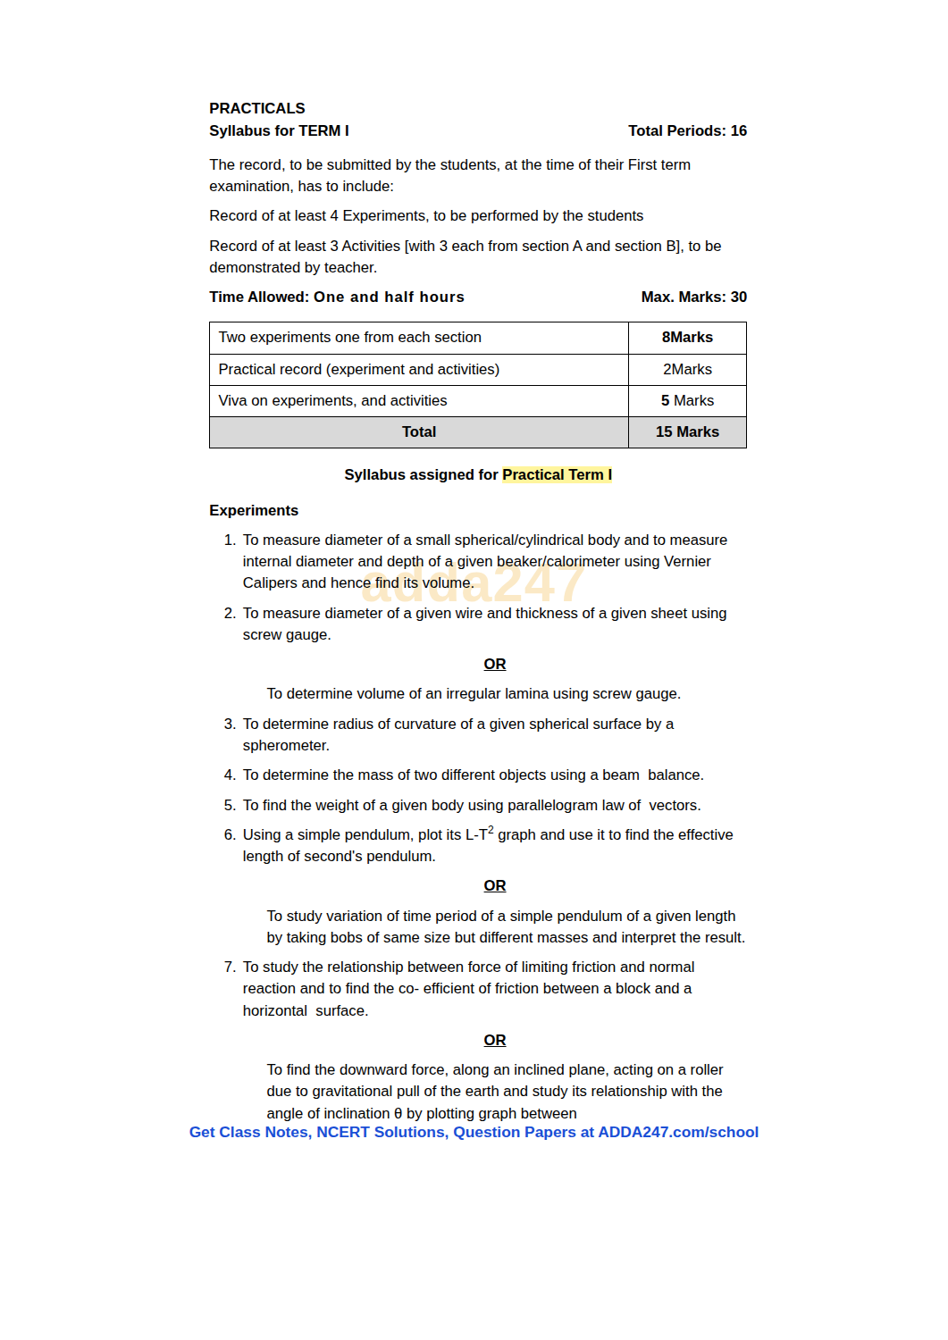adda247
PRACTICALS
Syllabus for TERM I
Total Periods: 16
The record, to be submitted by the students, at the time of their First term examination, has to include:
Record of at least 4 Experiments, to be performed by the students
Record of at least 3 Activities [with 3 each from section A and section B], to be demonstrated by teacher.
Time Allowed: One and half hours
Max. Marks: 30
| Two experiments one from each section | 8Marks |
| Practical record (experiment and activities) | 2Marks |
| Viva on experiments, and activities | 5 Marks |
| Total | 15 Marks |
Syllabus assigned for Practical Term I
Experiments
To measure diameter of a small spherical/cylindrical body and to measure internal diameter and depth of a given beaker/calorimeter using Vernier Calipers and hence find its volume.
To measure diameter of a given wire and thickness of a given sheet using screw gauge.
OR
To determine volume of an irregular lamina using screw gauge.
To determine radius of curvature of a given spherical surface by a spherometer.
To determine the mass of two different objects using a beam balance.
To find the weight of a given body using parallelogram law of vectors.
Using a simple pendulum, plot its L-T2 graph and use it to find the effective length of second's pendulum.
OR
To study variation of time period of a simple pendulum of a given length by taking bobs of same size but different masses and interpret the result.
To study the relationship between force of limiting friction and normal reaction and to find the co- efficient of friction between a block and a horizontal surface.
OR
To find the downward force, along an inclined plane, acting on a roller due to gravitational pull of the earth and study its relationship with the angle of inclination θ by plotting graph between
Get Class Notes, NCERT Solutions, Question Papers at ADDA247.com/school